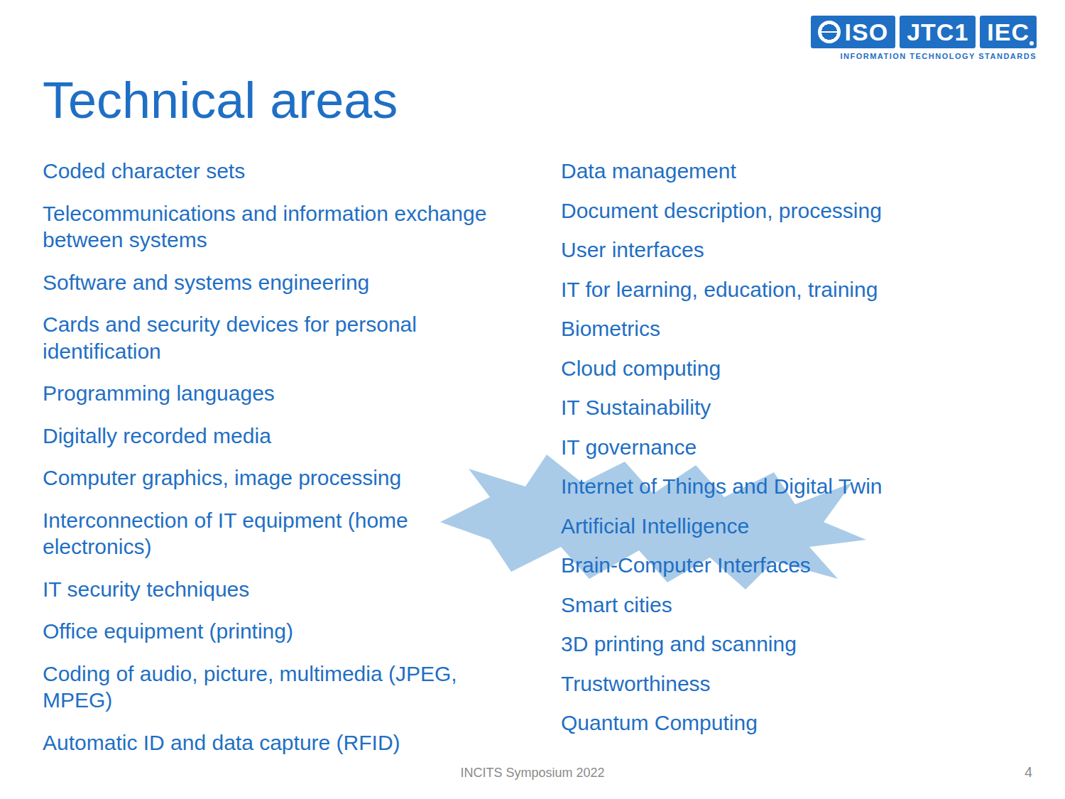ISO JTC1 IEC
INFORMATION TECHNOLOGY STANDARDS
Technical areas
Coded character sets
Telecommunications and information exchange between systems
Software and systems engineering
Cards and security devices for personal identification
Programming languages
Digitally recorded media
Computer graphics, image processing
Interconnection of IT equipment (home electronics)
IT security techniques
Office equipment (printing)
Coding of audio, picture, multimedia (JPEG, MPEG)
Automatic ID and data capture (RFID)
Data management
Document description, processing
User interfaces
IT for learning, education, training
Biometrics
Cloud computing
IT Sustainability
IT governance
Internet of Things and Digital Twin
Artificial Intelligence
Brain-Computer Interfaces
Smart cities
3D printing and scanning
Trustworthiness
Quantum Computing
INCITS Symposium 2022
4